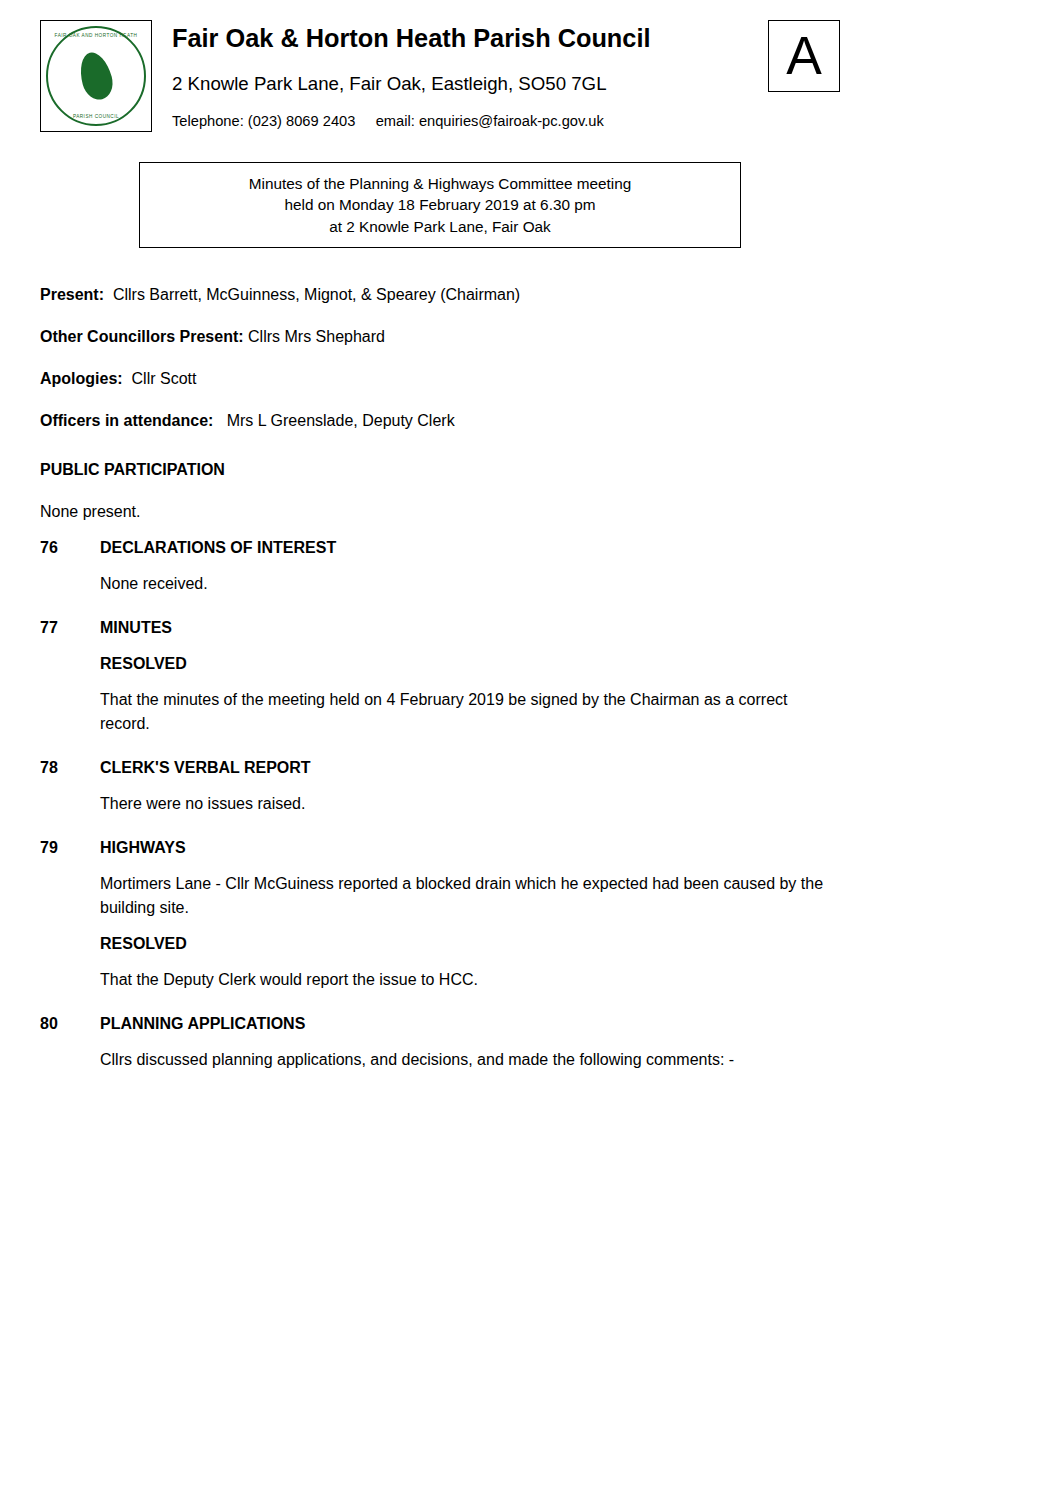FAIR OAK AND HORTON HEATH
PARISH COUNCIL
Fair Oak & Horton Heath Parish Council
2 Knowle Park Lane, Fair Oak, Eastleigh, SO50 7GL
Telephone: (023) 8069 2403 email: enquiries@fairoak-pc.gov.uk
A
Minutes of the Planning & Highways Committee meeting
held on Monday 18 February 2019 at 6.30 pm
at 2 Knowle Park Lane, Fair Oak
Present: Cllrs Barrett, McGuinness, Mignot, & Spearey (Chairman)
Other Councillors Present: Cllrs Mrs Shephard
Apologies: Cllr Scott
Officers in attendance: Mrs L Greenslade, Deputy Clerk
PUBLIC PARTICIPATION
None present.
76 DECLARATIONS OF INTEREST
None received.
77 MINUTES
RESOLVED
That the minutes of the meeting held on 4 February 2019 be signed by the Chairman as a correct record.
78 CLERK'S VERBAL REPORT
There were no issues raised.
79 HIGHWAYS
Mortimers Lane - Cllr McGuiness reported a blocked drain which he expected had been caused by the building site.
RESOLVED
That the Deputy Clerk would report the issue to HCC.
80 PLANNING APPLICATIONS
Cllrs discussed planning applications, and decisions, and made the following comments: -